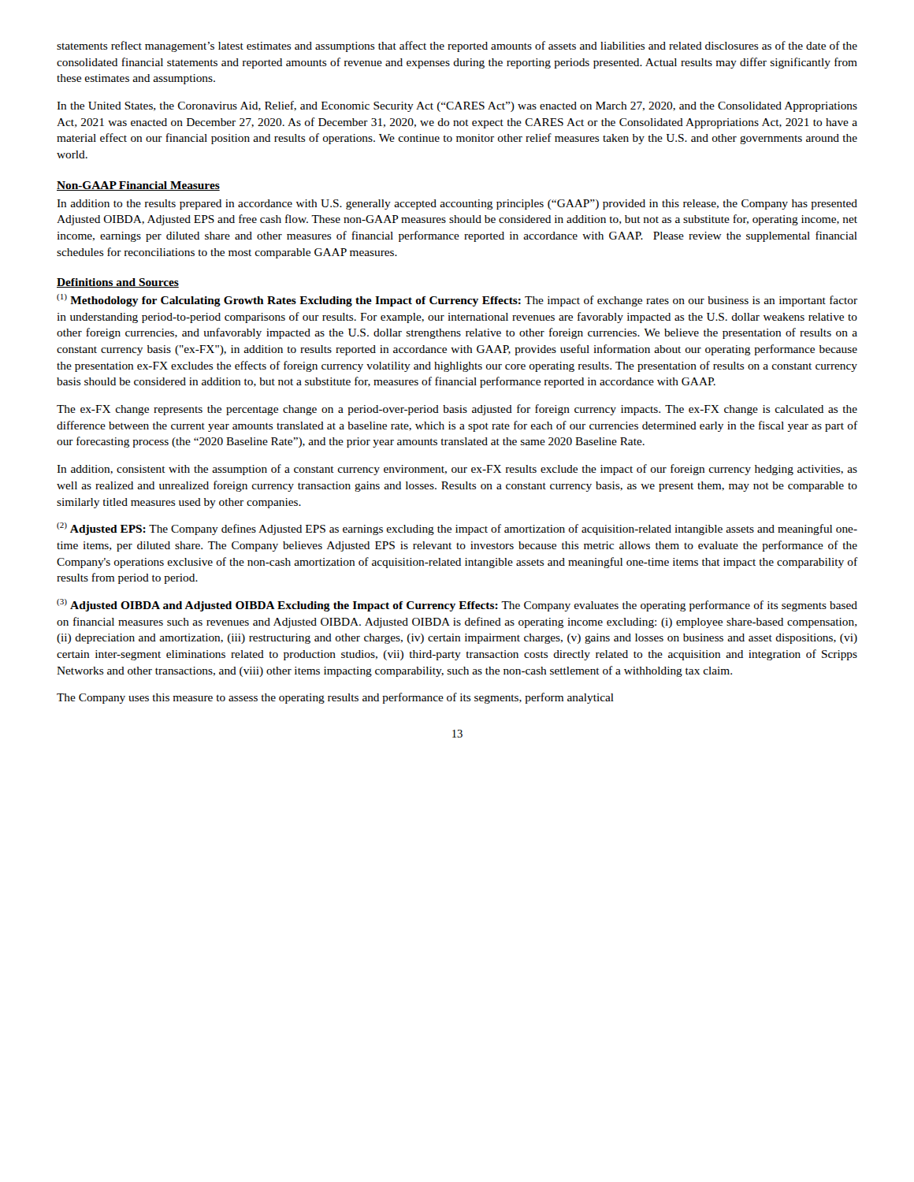statements reflect management’s latest estimates and assumptions that affect the reported amounts of assets and liabilities and related disclosures as of the date of the consolidated financial statements and reported amounts of revenue and expenses during the reporting periods presented. Actual results may differ significantly from these estimates and assumptions.
In the United States, the Coronavirus Aid, Relief, and Economic Security Act (“CARES Act”) was enacted on March 27, 2020, and the Consolidated Appropriations Act, 2021 was enacted on December 27, 2020. As of December 31, 2020, we do not expect the CARES Act or the Consolidated Appropriations Act, 2021 to have a material effect on our financial position and results of operations. We continue to monitor other relief measures taken by the U.S. and other governments around the world.
Non-GAAP Financial Measures
In addition to the results prepared in accordance with U.S. generally accepted accounting principles (“GAAP”) provided in this release, the Company has presented Adjusted OIBDA, Adjusted EPS and free cash flow. These non-GAAP measures should be considered in addition to, but not as a substitute for, operating income, net income, earnings per diluted share and other measures of financial performance reported in accordance with GAAP. Please review the supplemental financial schedules for reconciliations to the most comparable GAAP measures.
Definitions and Sources
(1) Methodology for Calculating Growth Rates Excluding the Impact of Currency Effects: The impact of exchange rates on our business is an important factor in understanding period-to-period comparisons of our results. For example, our international revenues are favorably impacted as the U.S. dollar weakens relative to other foreign currencies, and unfavorably impacted as the U.S. dollar strengthens relative to other foreign currencies. We believe the presentation of results on a constant currency basis ("ex-FX"), in addition to results reported in accordance with GAAP, provides useful information about our operating performance because the presentation ex-FX excludes the effects of foreign currency volatility and highlights our core operating results. The presentation of results on a constant currency basis should be considered in addition to, but not a substitute for, measures of financial performance reported in accordance with GAAP.
The ex-FX change represents the percentage change on a period-over-period basis adjusted for foreign currency impacts. The ex-FX change is calculated as the difference between the current year amounts translated at a baseline rate, which is a spot rate for each of our currencies determined early in the fiscal year as part of our forecasting process (the “2020 Baseline Rate”), and the prior year amounts translated at the same 2020 Baseline Rate.
In addition, consistent with the assumption of a constant currency environment, our ex-FX results exclude the impact of our foreign currency hedging activities, as well as realized and unrealized foreign currency transaction gains and losses. Results on a constant currency basis, as we present them, may not be comparable to similarly titled measures used by other companies.
(2) Adjusted EPS: The Company defines Adjusted EPS as earnings excluding the impact of amortization of acquisition-related intangible assets and meaningful one-time items, per diluted share. The Company believes Adjusted EPS is relevant to investors because this metric allows them to evaluate the performance of the Company's operations exclusive of the non-cash amortization of acquisition-related intangible assets and meaningful one-time items that impact the comparability of results from period to period.
(3) Adjusted OIBDA and Adjusted OIBDA Excluding the Impact of Currency Effects: The Company evaluates the operating performance of its segments based on financial measures such as revenues and Adjusted OIBDA. Adjusted OIBDA is defined as operating income excluding: (i) employee share-based compensation, (ii) depreciation and amortization, (iii) restructuring and other charges, (iv) certain impairment charges, (v) gains and losses on business and asset dispositions, (vi) certain inter-segment eliminations related to production studios, (vii) third-party transaction costs directly related to the acquisition and integration of Scripps Networks and other transactions, and (viii) other items impacting comparability, such as the non-cash settlement of a withholding tax claim.
The Company uses this measure to assess the operating results and performance of its segments, perform analytical
13